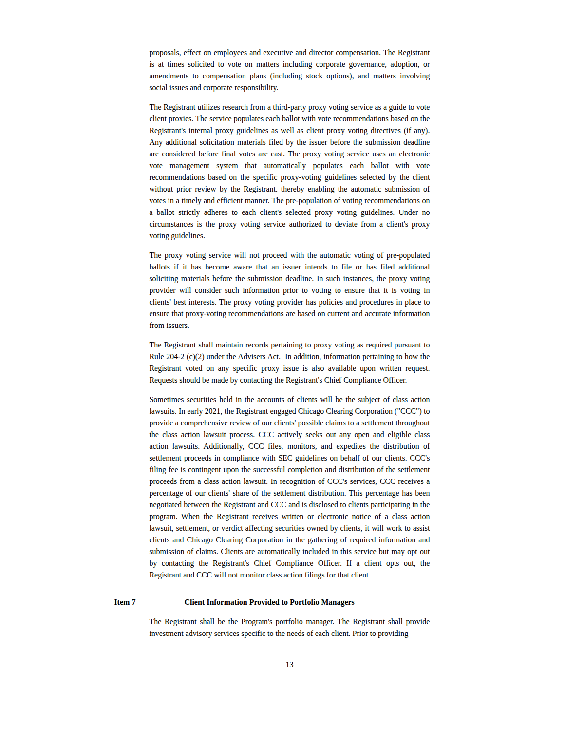proposals, effect on employees and executive and director compensation. The Registrant is at times solicited to vote on matters including corporate governance, adoption, or amendments to compensation plans (including stock options), and matters involving social issues and corporate responsibility.
The Registrant utilizes research from a third-party proxy voting service as a guide to vote client proxies. The service populates each ballot with vote recommendations based on the Registrant's internal proxy guidelines as well as client proxy voting directives (if any). Any additional solicitation materials filed by the issuer before the submission deadline are considered before final votes are cast. The proxy voting service uses an electronic vote management system that automatically populates each ballot with vote recommendations based on the specific proxy-voting guidelines selected by the client without prior review by the Registrant, thereby enabling the automatic submission of votes in a timely and efficient manner. The pre-population of voting recommendations on a ballot strictly adheres to each client's selected proxy voting guidelines. Under no circumstances is the proxy voting service authorized to deviate from a client's proxy voting guidelines.
The proxy voting service will not proceed with the automatic voting of pre-populated ballots if it has become aware that an issuer intends to file or has filed additional soliciting materials before the submission deadline. In such instances, the proxy voting provider will consider such information prior to voting to ensure that it is voting in clients' best interests. The proxy voting provider has policies and procedures in place to ensure that proxy-voting recommendations are based on current and accurate information from issuers.
The Registrant shall maintain records pertaining to proxy voting as required pursuant to Rule 204-2 (c)(2) under the Advisers Act. In addition, information pertaining to how the Registrant voted on any specific proxy issue is also available upon written request. Requests should be made by contacting the Registrant's Chief Compliance Officer.
Sometimes securities held in the accounts of clients will be the subject of class action lawsuits. In early 2021, the Registrant engaged Chicago Clearing Corporation ("CCC") to provide a comprehensive review of our clients' possible claims to a settlement throughout the class action lawsuit process. CCC actively seeks out any open and eligible class action lawsuits. Additionally, CCC files, monitors, and expedites the distribution of settlement proceeds in compliance with SEC guidelines on behalf of our clients. CCC's filing fee is contingent upon the successful completion and distribution of the settlement proceeds from a class action lawsuit. In recognition of CCC's services, CCC receives a percentage of our clients' share of the settlement distribution. This percentage has been negotiated between the Registrant and CCC and is disclosed to clients participating in the program. When the Registrant receives written or electronic notice of a class action lawsuit, settlement, or verdict affecting securities owned by clients, it will work to assist clients and Chicago Clearing Corporation in the gathering of required information and submission of claims. Clients are automatically included in this service but may opt out by contacting the Registrant's Chief Compliance Officer. If a client opts out, the Registrant and CCC will not monitor class action filings for that client.
Item 7 Client Information Provided to Portfolio Managers
The Registrant shall be the Program's portfolio manager. The Registrant shall provide investment advisory services specific to the needs of each client. Prior to providing
13